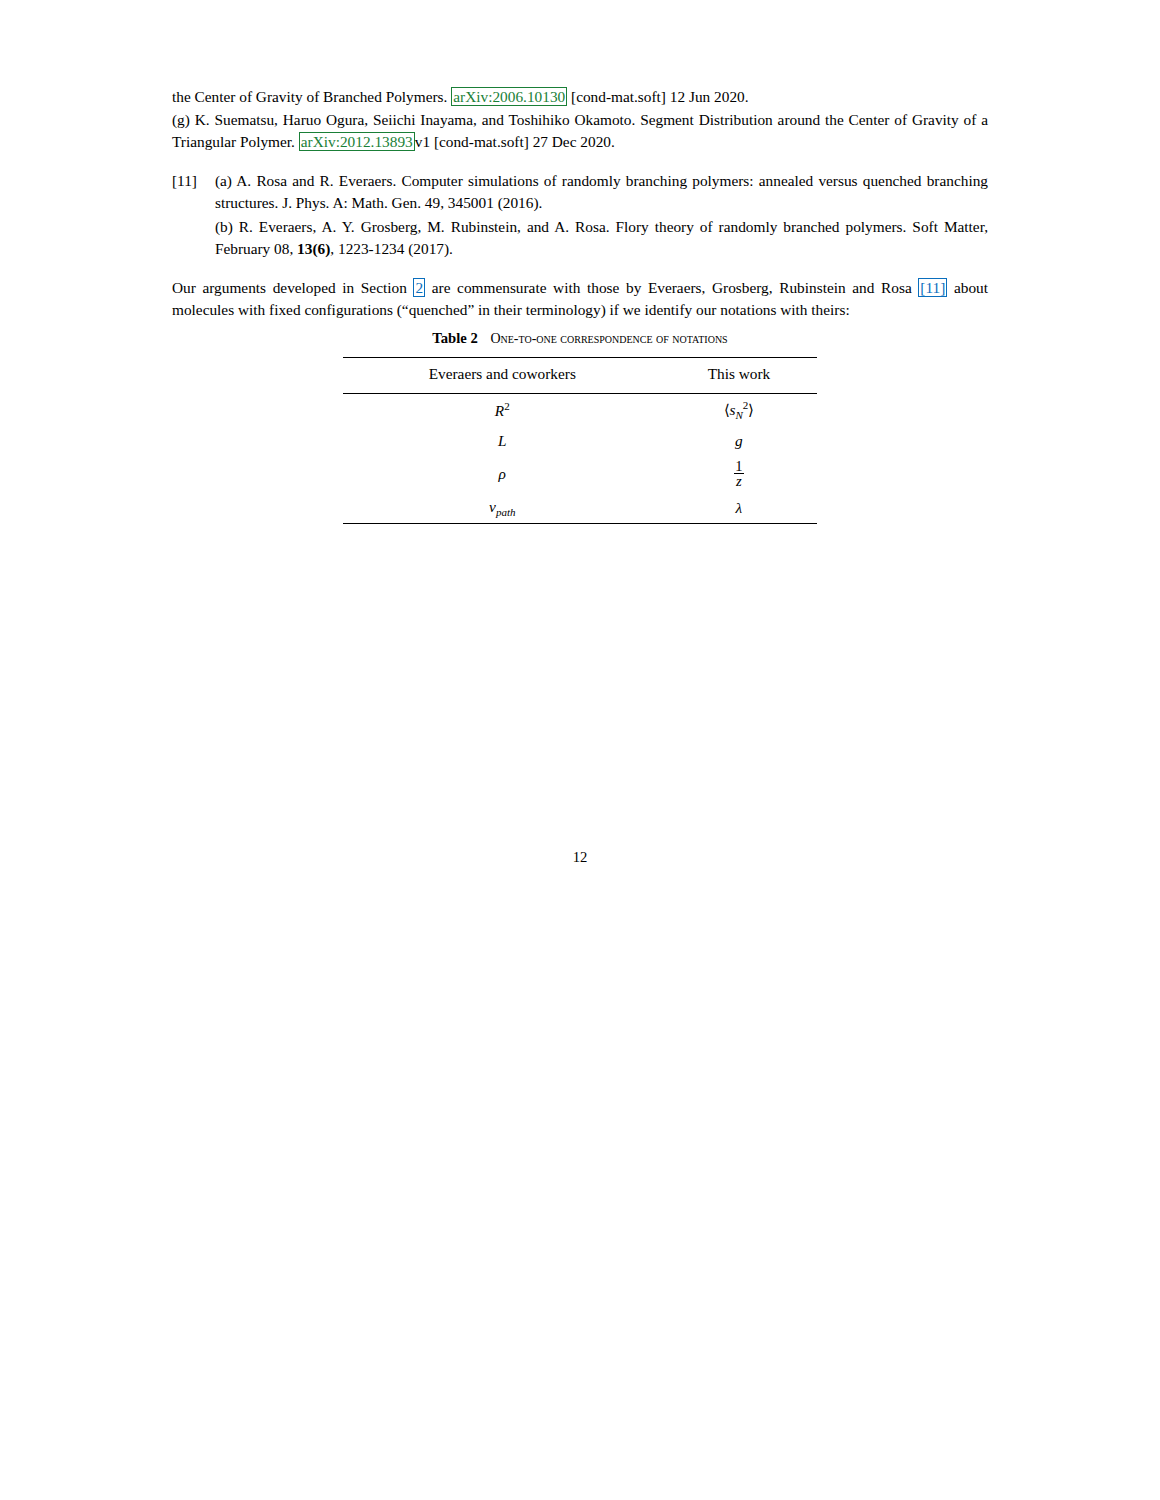the Center of Gravity of Branched Polymers. arXiv:2006.10130 [cond-mat.soft] 12 Jun 2020.
(g) K. Suematsu, Haruo Ogura, Seiichi Inayama, and Toshihiko Okamoto. Segment Distribution around the Center of Gravity of a Triangular Polymer. arXiv:2012.13893 v1 [cond-mat.soft] 27 Dec 2020.
[11]
(a) A. Rosa and R. Everaers. Computer simulations of randomly branching polymers: annealed versus quenched branching structures. J. Phys. A: Math. Gen. 49, 345001 (2016).
(b) R. Everaers, A. Y. Grosberg, M. Rubinstein, and A. Rosa. Flory theory of randomly branched polymers. Soft Matter, February 08, 13(6), 1223-1234 (2017).
Our arguments developed in Section 2 are commensurate with those by Everaers, Grosberg, Rubinstein and Rosa [11] about molecules with fixed configurations (“quenched” in their terminology) if we identify our notations with theirs:
Table 2 One-to-one correspondence of notations
| Everaers and coworkers | This work |
| --- | --- |
| R 2 | ⟨ s N 2 ⟩ |
| L | g |
| ρ | 1 z |
| ν path | λ |
12